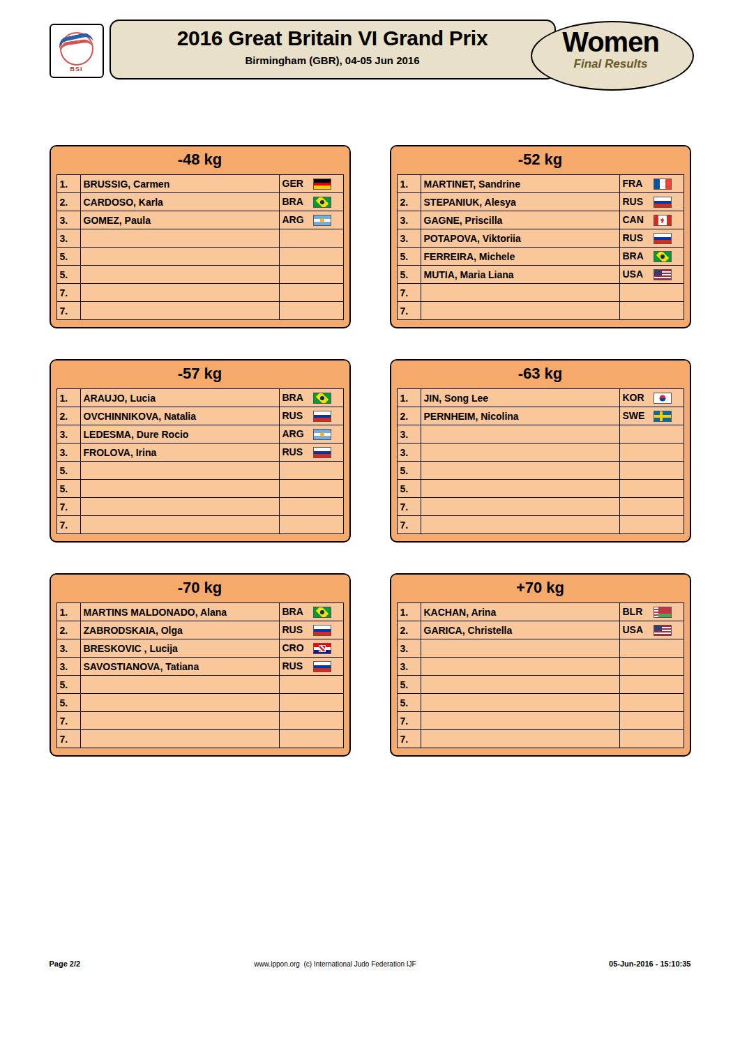BSI
2016 Great Britain VI Grand Prix
Birmingham (GBR), 04-05 Jun 2016
Women
Final Results
-48 kg
| 1. | BRUSSIG, Carmen | GER |
| 2. | CARDOSO, Karla | BRA |
| 3. | GOMEZ, Paula | ARG |
| 3. | | |
| 5. | | |
| 5. | | |
| 7. | | |
| 7. | | |
-52 kg
| 1. | MARTINET, Sandrine | FRA |
| 2. | STEPANIUK, Alesya | RUS |
| 3. | GAGNE, Priscilla | CAN |
| 3. | POTAPOVA, Viktoriia | RUS |
| 5. | FERREIRA, Michele | BRA |
| 5. | MUTIA, Maria Liana | USA |
| 7. | | |
| 7. | | |
-57 kg
| 1. | ARAUJO, Lucia | BRA |
| 2. | OVCHINNIKOVA, Natalia | RUS |
| 3. | LEDESMA, Dure Rocio | ARG |
| 3. | FROLOVA, Irina | RUS |
| 5. | | |
| 5. | | |
| 7. | | |
| 7. | | |
-63 kg
| 1. | JIN, Song Lee | KOR |
| 2. | PERNHEIM, Nicolina | SWE |
| 3. | | |
| 3. | | |
| 5. | | |
| 5. | | |
| 7. | | |
| 7. | | |
-70 kg
| 1. | MARTINS MALDONADO, Alana | BRA |
| 2. | ZABRODSKAIA, Olga | RUS |
| 3. | BRESKOVIC , Lucija | CRO |
| 3. | SAVOSTIANOVA, Tatiana | RUS |
| 5. | | |
| 5. | | |
| 7. | | |
| 7. | | |
+70 kg
| 1. | KACHAN, Arina | BLR |
| 2. | GARICA, Christella | USA |
| 3. | | |
| 3. | | |
| 5. | | |
| 5. | | |
| 7. | | |
| 7. | | |
Page 2/2
www.ippon.org (c) International Judo Federation IJF
05-Jun-2016 - 15:10:35